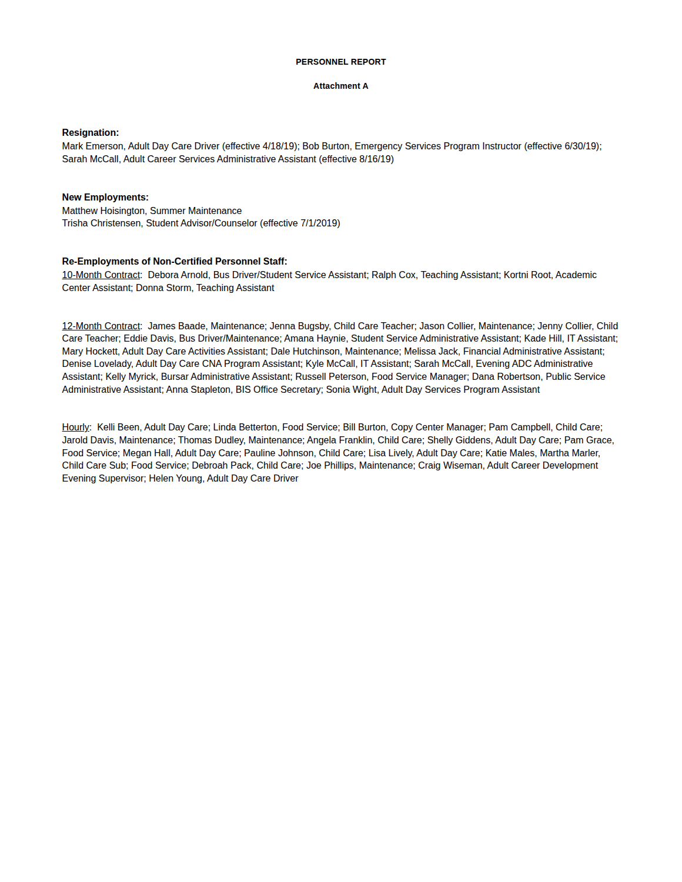PERSONNEL REPORT
Attachment A
Resignation:
Mark Emerson, Adult Day Care Driver (effective 4/18/19); Bob Burton, Emergency Services Program Instructor (effective 6/30/19); Sarah McCall, Adult Career Services Administrative Assistant (effective 8/16/19)
New Employments:
Matthew Hoisington, Summer Maintenance
Trisha Christensen, Student Advisor/Counselor (effective 7/1/2019)
Re-Employments of Non-Certified Personnel Staff:
10-Month Contract: Debora Arnold, Bus Driver/Student Service Assistant; Ralph Cox, Teaching Assistant; Kortni Root, Academic Center Assistant; Donna Storm, Teaching Assistant
12-Month Contract: James Baade, Maintenance; Jenna Bugsby, Child Care Teacher; Jason Collier, Maintenance; Jenny Collier, Child Care Teacher; Eddie Davis, Bus Driver/Maintenance; Amana Haynie, Student Service Administrative Assistant; Kade Hill, IT Assistant; Mary Hockett, Adult Day Care Activities Assistant; Dale Hutchinson, Maintenance; Melissa Jack, Financial Administrative Assistant; Denise Lovelady, Adult Day Care CNA Program Assistant; Kyle McCall, IT Assistant; Sarah McCall, Evening ADC Administrative Assistant; Kelly Myrick, Bursar Administrative Assistant; Russell Peterson, Food Service Manager; Dana Robertson, Public Service Administrative Assistant; Anna Stapleton, BIS Office Secretary; Sonia Wight, Adult Day Services Program Assistant
Hourly: Kelli Been, Adult Day Care; Linda Betterton, Food Service; Bill Burton, Copy Center Manager; Pam Campbell, Child Care; Jarold Davis, Maintenance; Thomas Dudley, Maintenance; Angela Franklin, Child Care; Shelly Giddens, Adult Day Care; Pam Grace, Food Service; Megan Hall, Adult Day Care; Pauline Johnson, Child Care; Lisa Lively, Adult Day Care; Katie Males, Martha Marler, Child Care Sub; Food Service; Debroah Pack, Child Care; Joe Phillips, Maintenance; Craig Wiseman, Adult Career Development Evening Supervisor; Helen Young, Adult Day Care Driver